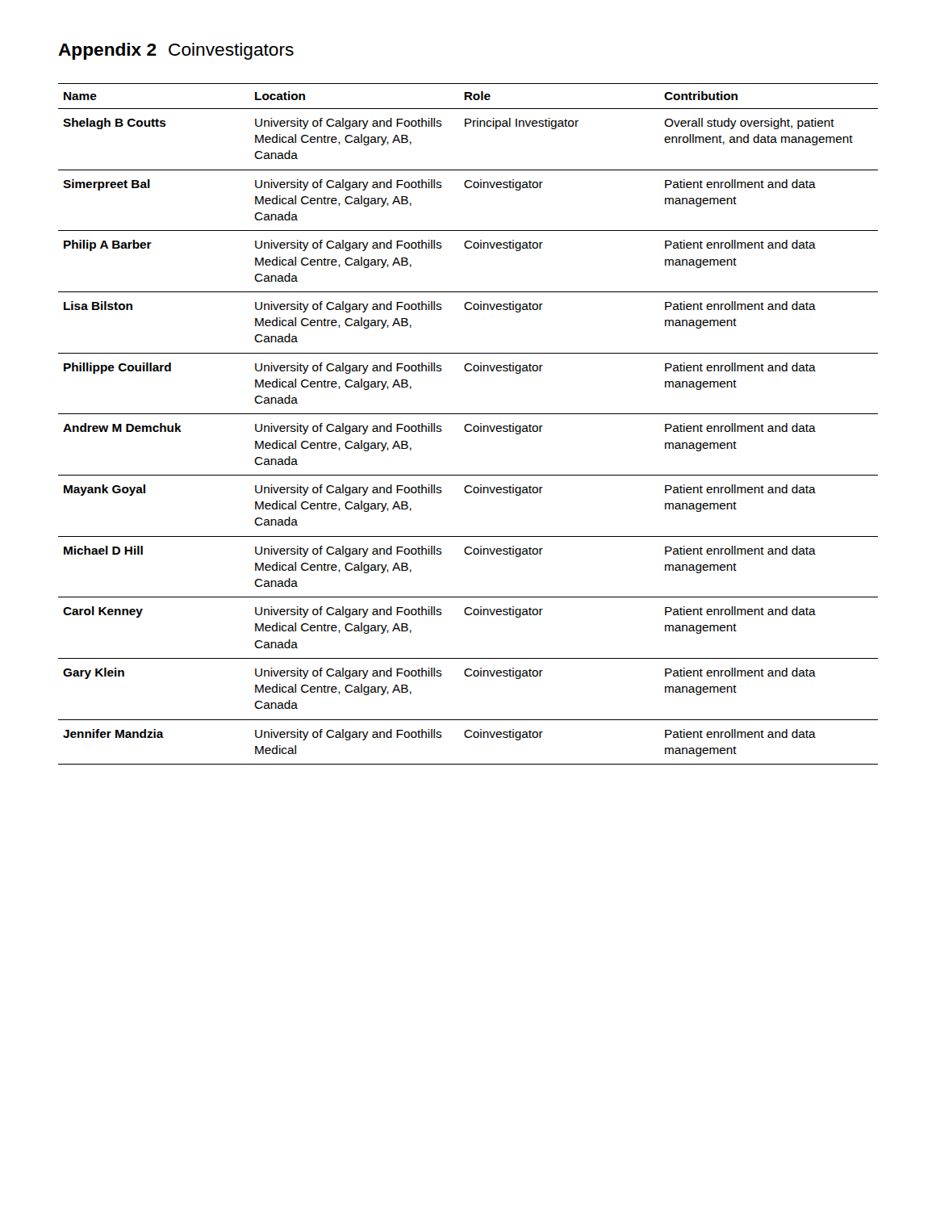Appendix 2 Coinvestigators
| Name | Location | Role | Contribution |
| --- | --- | --- | --- |
| Shelagh B Coutts | University of Calgary and Foothills Medical Centre, Calgary, AB, Canada | Principal Investigator | Overall study oversight, patient enrollment, and data management |
| Simerpreet Bal | University of Calgary and Foothills Medical Centre, Calgary, AB, Canada | Coinvestigator | Patient enrollment and data management |
| Philip A Barber | University of Calgary and Foothills Medical Centre, Calgary, AB, Canada | Coinvestigator | Patient enrollment and data management |
| Lisa Bilston | University of Calgary and Foothills Medical Centre, Calgary, AB, Canada | Coinvestigator | Patient enrollment and data management |
| Phillippe Couillard | University of Calgary and Foothills Medical Centre, Calgary, AB, Canada | Coinvestigator | Patient enrollment and data management |
| Andrew M Demchuk | University of Calgary and Foothills Medical Centre, Calgary, AB, Canada | Coinvestigator | Patient enrollment and data management |
| Mayank Goyal | University of Calgary and Foothills Medical Centre, Calgary, AB, Canada | Coinvestigator | Patient enrollment and data management |
| Michael D Hill | University of Calgary and Foothills Medical Centre, Calgary, AB, Canada | Coinvestigator | Patient enrollment and data management |
| Carol Kenney | University of Calgary and Foothills Medical Centre, Calgary, AB, Canada | Coinvestigator | Patient enrollment and data management |
| Gary Klein | University of Calgary and Foothills Medical Centre, Calgary, AB, Canada | Coinvestigator | Patient enrollment and data management |
| Jennifer Mandzia | University of Calgary and Foothills Medical | Coinvestigator | Patient enrollment and data management |